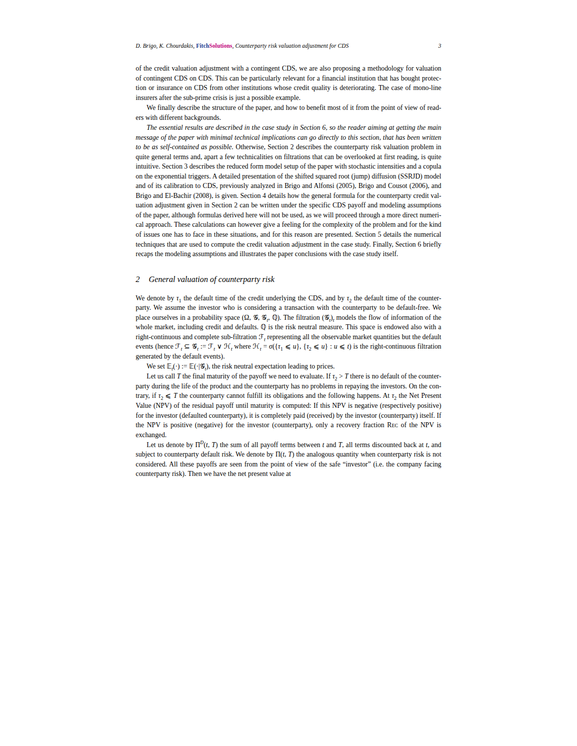D. Brigo, K. Chourdakis, Fitch Solutions, Counterparty risk valuation adjustment for CDS 3
of the credit valuation adjustment with a contingent CDS, we are also proposing a methodology for valuation of contingent CDS on CDS. This can be particularly relevant for a financial institution that has bought protection or insurance on CDS from other institutions whose credit quality is deteriorating. The case of mono-line insurers after the sub-prime crisis is just a possible example.
We finally describe the structure of the paper, and how to benefit most of it from the point of view of readers with different backgrounds.
The essential results are described in the case study in Section 6, so the reader aiming at getting the main message of the paper with minimal technical implications can go directly to this section, that has been written to be as self-contained as possible. Otherwise, Section 2 describes the counterparty risk valuation problem in quite general terms and, apart a few technicalities on filtrations that can be overlooked at first reading, is quite intuitive. Section 3 describes the reduced form model setup of the paper with stochastic intensities and a copula on the exponential triggers. A detailed presentation of the shifted squared root (jump) diffusion (SSRJD) model and of its calibration to CDS, previously analyzed in Brigo and Alfonsi (2005), Brigo and Cousot (2006), and Brigo and El-Bachir (2008), is given. Section 4 details how the general formula for the counterparty credit valuation adjustment given in Section 2 can be written under the specific CDS payoff and modeling assumptions of the paper, although formulas derived here will not be used, as we will proceed through a more direct numerical approach. These calculations can however give a feeling for the complexity of the problem and for the kind of issues one has to face in these situations, and for this reason are presented. Section 5 details the numerical techniques that are used to compute the credit valuation adjustment in the case study. Finally, Section 6 briefly recaps the modeling assumptions and illustrates the paper conclusions with the case study itself.
2 General valuation of counterparty risk
We denote by τ1 the default time of the credit underlying the CDS, and by τ2 the default time of the counterparty. We assume the investor who is considering a transaction with the counterparty to be default-free. We place ourselves in a probability space (Ω, 𝒢, 𝒢t, ℚ). The filtration (𝒢t)t models the flow of information of the whole market, including credit and defaults. ℚ is the risk neutral measure. This space is endowed also with a right-continuous and complete sub-filtration ℱt representing all the observable market quantities but the default events (hence ℱt ⊆ 𝒢t := ℱt ∨ ℋt where ℋt = σ({τ1 ⩽ u}, {τ2 ⩽ u} : u ⩽ t) is the right-continuous filtration generated by the default events).
We set 𝔼t(·) := 𝔼(·|𝒢t), the risk neutral expectation leading to prices.
Let us call T the final maturity of the payoff we need to evaluate. If τ2 > T there is no default of the counterparty during the life of the product and the counterparty has no problems in repaying the investors. On the contrary, if τ2 ⩽ T the counterparty cannot fulfill its obligations and the following happens. At τ2 the Net Present Value (NPV) of the residual payoff until maturity is computed: If this NPV is negative (respectively positive) for the investor (defaulted counterparty), it is completely paid (received) by the investor (counterparty) itself. If the NPV is positive (negative) for the investor (counterparty), only a recovery fraction Rec of the NPV is exchanged.
Let us denote by ΠD(t, T) the sum of all payoff terms between t and T, all terms discounted back at t, and subject to counterparty default risk. We denote by Π(t, T) the analogous quantity when counterparty risk is not considered. All these payoffs are seen from the point of view of the safe “investor” (i.e. the company facing counterparty risk). Then we have the net present value at